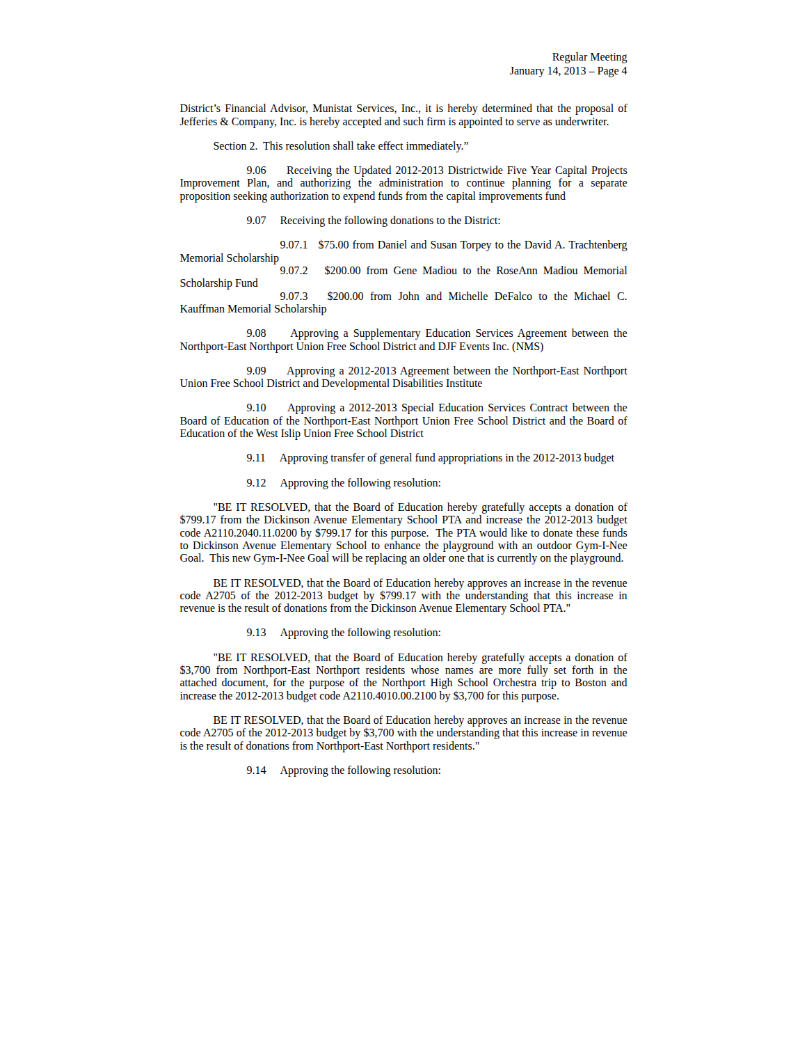Regular Meeting
January 14, 2013 – Page 4
District’s Financial Advisor, Munistat Services, Inc., it is hereby determined that the proposal of Jefferies & Company, Inc. is hereby accepted and such firm is appointed to serve as underwriter.
Section 2. This resolution shall take effect immediately.”
9.06 Receiving the Updated 2012-2013 Districtwide Five Year Capital Projects Improvement Plan, and authorizing the administration to continue planning for a separate proposition seeking authorization to expend funds from the capital improvements fund
9.07 Receiving the following donations to the District:
9.07.1 $75.00 from Daniel and Susan Torpey to the David A. Trachtenberg Memorial Scholarship
9.07.2 $200.00 from Gene Madiou to the RoseAnn Madiou Memorial Scholarship Fund
9.07.3 $200.00 from John and Michelle DeFalco to the Michael C. Kauffman Memorial Scholarship
9.08 Approving a Supplementary Education Services Agreement between the Northport-East Northport Union Free School District and DJF Events Inc. (NMS)
9.09 Approving a 2012-2013 Agreement between the Northport-East Northport Union Free School District and Developmental Disabilities Institute
9.10 Approving a 2012-2013 Special Education Services Contract between the Board of Education of the Northport-East Northport Union Free School District and the Board of Education of the West Islip Union Free School District
9.11 Approving transfer of general fund appropriations in the 2012-2013 budget
9.12 Approving the following resolution:
"BE IT RESOLVED, that the Board of Education hereby gratefully accepts a donation of $799.17 from the Dickinson Avenue Elementary School PTA and increase the 2012-2013 budget code A2110.2040.11.0200 by $799.17 for this purpose. The PTA would like to donate these funds to Dickinson Avenue Elementary School to enhance the playground with an outdoor Gym-I-Nee Goal. This new Gym-I-Nee Goal will be replacing an older one that is currently on the playground.
BE IT RESOLVED, that the Board of Education hereby approves an increase in the revenue code A2705 of the 2012-2013 budget by $799.17 with the understanding that this increase in revenue is the result of donations from the Dickinson Avenue Elementary School PTA."
9.13 Approving the following resolution:
"BE IT RESOLVED, that the Board of Education hereby gratefully accepts a donation of $3,700 from Northport-East Northport residents whose names are more fully set forth in the attached document, for the purpose of the Northport High School Orchestra trip to Boston and increase the 2012-2013 budget code A2110.4010.00.2100 by $3,700 for this purpose.
BE IT RESOLVED, that the Board of Education hereby approves an increase in the revenue code A2705 of the 2012-2013 budget by $3,700 with the understanding that this increase in revenue is the result of donations from Northport-East Northport residents."
9.14 Approving the following resolution: